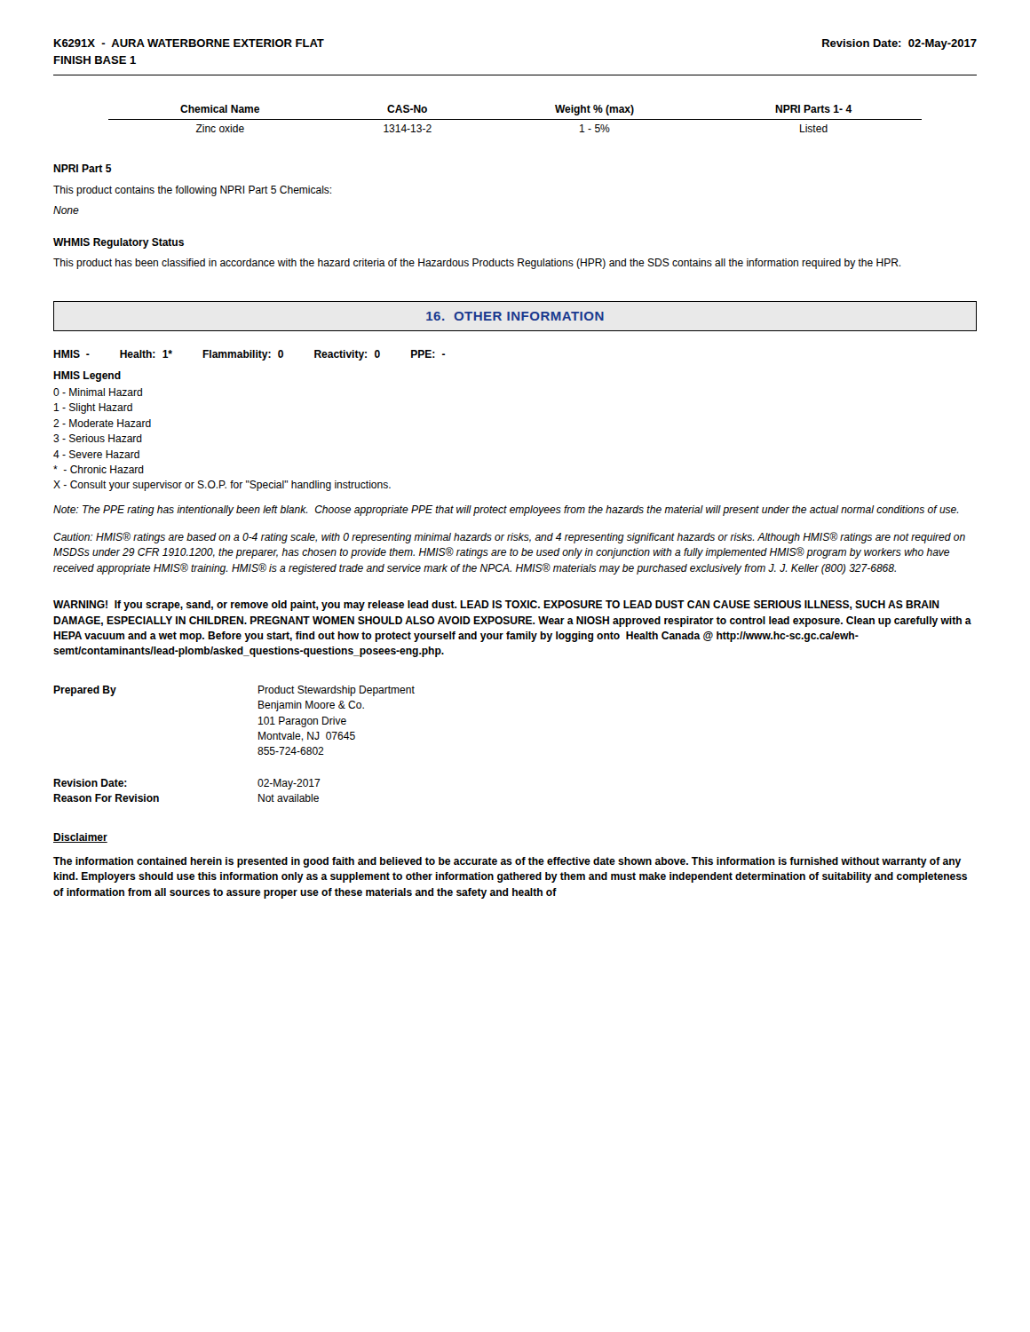K6291X - AURA WATERBORNE EXTERIOR FLAT
FINISH BASE 1
Revision Date: 02-May-2017
| Chemical Name | CAS-No | Weight % (max) | NPRI Parts 1- 4 |
| --- | --- | --- | --- |
| Zinc oxide | 1314-13-2 | 1 - 5% | Listed |
NPRI Part 5
This product contains the following NPRI Part 5 Chemicals:
None
WHMIS Regulatory Status
This product has been classified in accordance with the hazard criteria of the Hazardous Products Regulations (HPR) and the SDS contains all the information required by the HPR.
16. OTHER INFORMATION
HMIS - Health: 1* Flammability: 0 Reactivity: 0 PPE: -
HMIS Legend
0 - Minimal Hazard
1 - Slight Hazard
2 - Moderate Hazard
3 - Serious Hazard
4 - Severe Hazard
* - Chronic Hazard
X - Consult your supervisor or S.O.P. for "Special" handling instructions.
Note: The PPE rating has intentionally been left blank. Choose appropriate PPE that will protect employees from the hazards the material will present under the actual normal conditions of use.
Caution: HMIS® ratings are based on a 0-4 rating scale, with 0 representing minimal hazards or risks, and 4 representing significant hazards or risks. Although HMIS® ratings are not required on MSDSs under 29 CFR 1910.1200, the preparer, has chosen to provide them. HMIS® ratings are to be used only in conjunction with a fully implemented HMIS® program by workers who have received appropriate HMIS® training. HMIS® is a registered trade and service mark of the NPCA. HMIS® materials may be purchased exclusively from J. J. Keller (800) 327-6868.
WARNING! If you scrape, sand, or remove old paint, you may release lead dust. LEAD IS TOXIC. EXPOSURE TO LEAD DUST CAN CAUSE SERIOUS ILLNESS, SUCH AS BRAIN DAMAGE, ESPECIALLY IN CHILDREN. PREGNANT WOMEN SHOULD ALSO AVOID EXPOSURE. Wear a NIOSH approved respirator to control lead exposure. Clean up carefully with a HEPA vacuum and a wet mop. Before you start, find out how to protect yourself and your family by logging onto Health Canada @ http://www.hc-sc.gc.ca/ewh-semt/contaminants/lead-plomb/asked_questions-questions_posees-eng.php.
Prepared By
Product Stewardship Department
Benjamin Moore & Co.
101 Paragon Drive
Montvale, NJ 07645
855-724-6802
Revision Date:
02-May-2017
Reason For Revision
Not available
Disclaimer
The information contained herein is presented in good faith and believed to be accurate as of the effective date shown above. This information is furnished without warranty of any kind. Employers should use this information only as a supplement to other information gathered by them and must make independent determination of suitability and completeness of information from all sources to assure proper use of these materials and the safety and health of